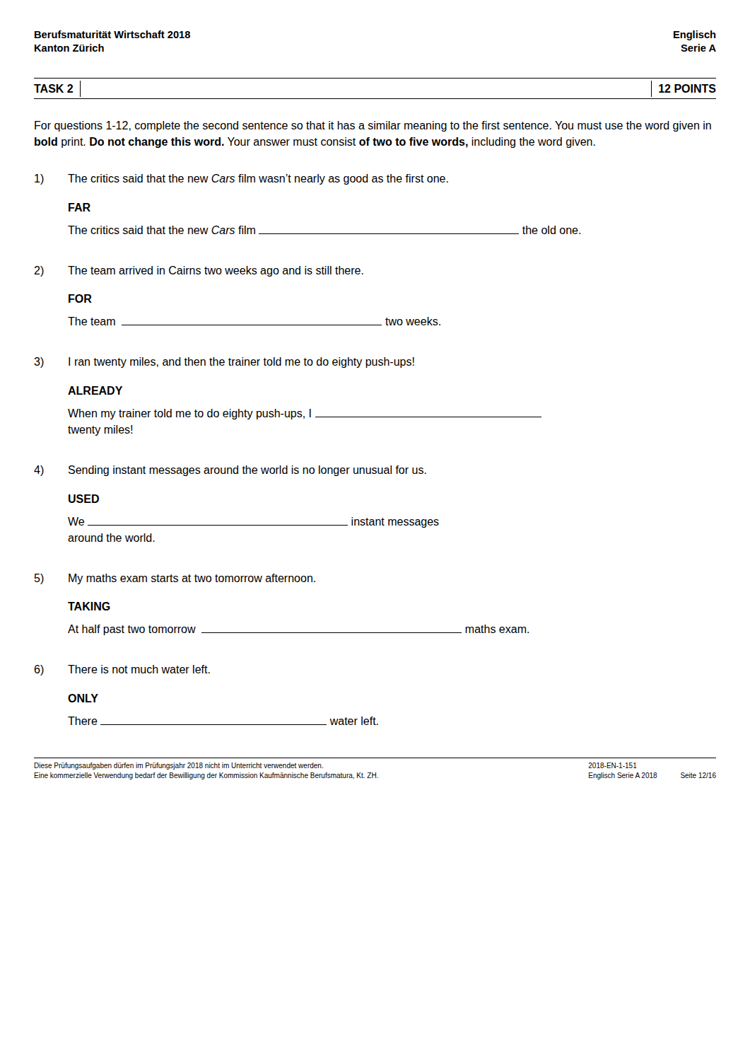Berufsmaturität Wirtschaft 2018
Kanton Zürich
Englisch
Serie A
TASK 2 12 POINTS
For questions 1-12, complete the second sentence so that it has a similar meaning to the first sentence. You must use the word given in bold print. Do not change this word. Your answer must consist of two to five words, including the word given.
The critics said that the new Cars film wasn’t nearly as good as the first one.
FAR
The critics said that the new Cars film the old one.
The team arrived in Cairns two weeks ago and is still there.
FOR
The team two weeks.
I ran twenty miles, and then the trainer told me to do eighty push-ups!
ALREADY
When my trainer told me to do eighty push-ups, I
twenty miles!
Sending instant messages around the world is no longer unusual for us.
USED
We instant messages
around the world.
My maths exam starts at two tomorrow afternoon.
TAKING
At half past two tomorrow maths exam.
There is not much water left.
ONLY
There water left.
Diese Prüfungsaufgaben dürfen im Prüfungsjahr 2018 nicht im Unterricht verwendet werden.
Eine kommerzielle Verwendung bedarf der Bewilligung der Kommission Kaufmännische Berufsmatura, Kt. ZH.
2018-EN-1-151
Englisch Serie A 2018 Seite 12/16